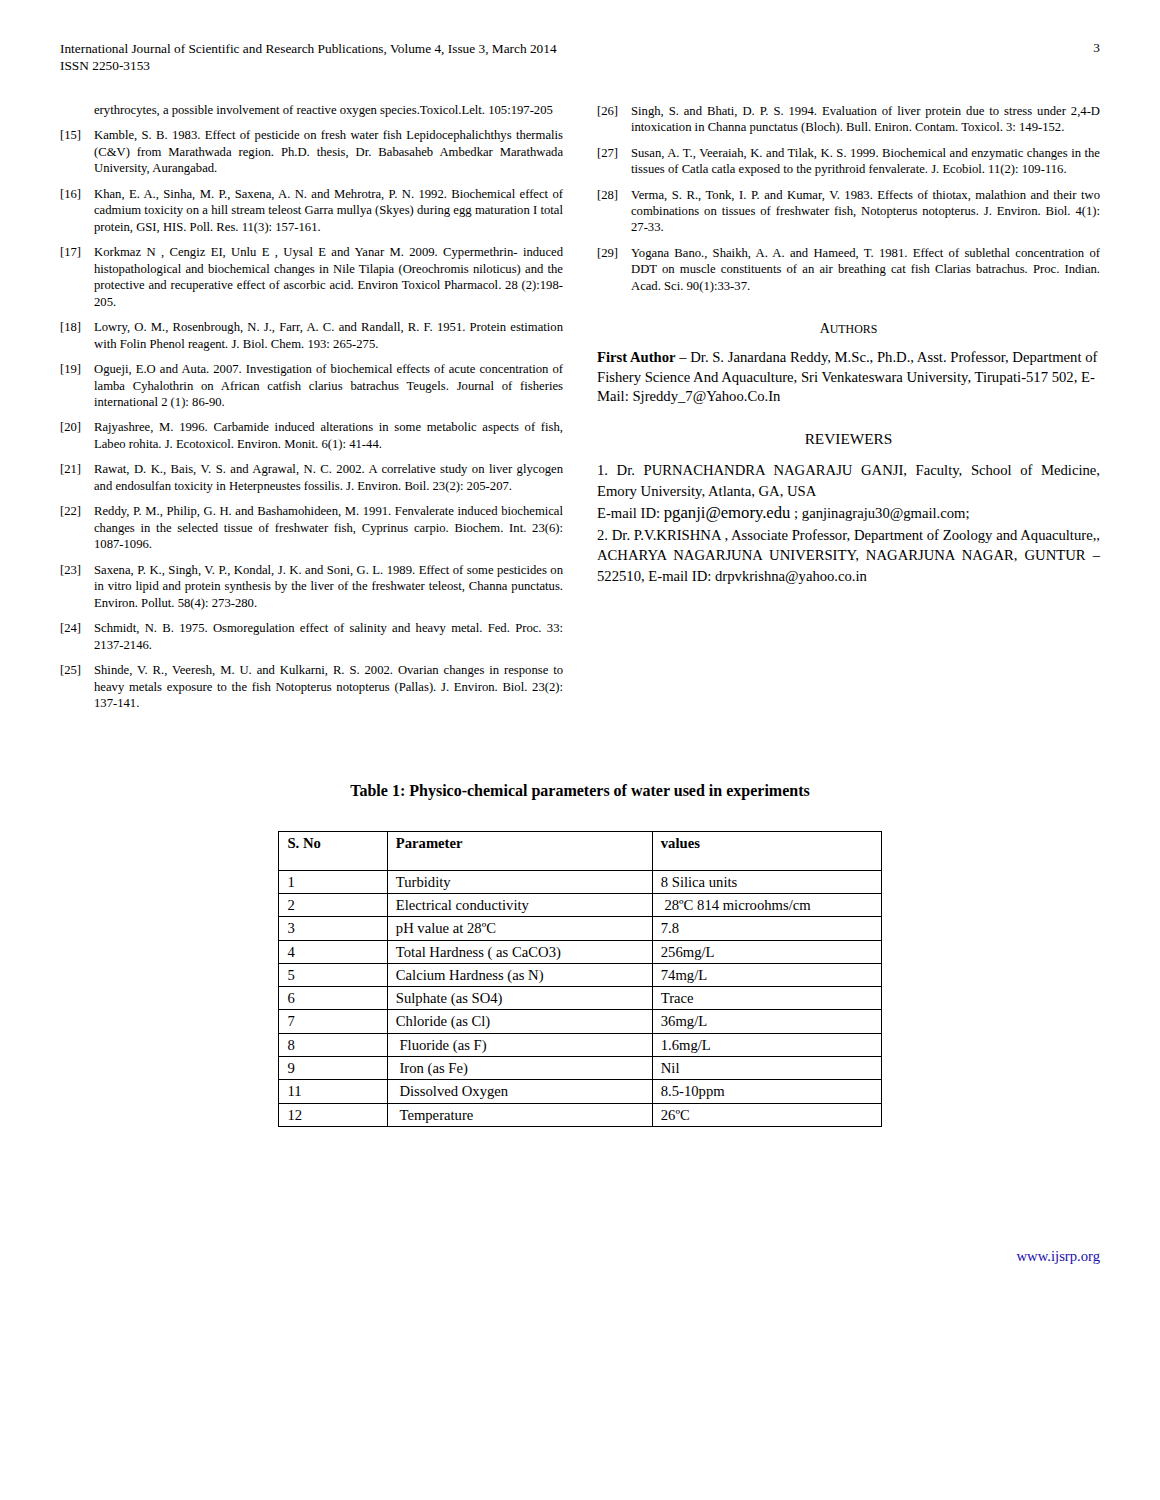International Journal of Scientific and Research Publications, Volume 4, Issue 3, March 2014
ISSN 2250-3153
3
erythrocytes, a possible involvement of reactive oxygen species.Toxicol.Lelt. 105:197-205
[15]
Kamble, S. B. 1983. Effect of pesticide on fresh water fish Lepidocephalichthys thermalis (C&V) from Marathwada region. Ph.D. thesis, Dr. Babasaheb Ambedkar Marathwada University, Aurangabad.
[16]
Khan, E. A., Sinha, M. P., Saxena, A. N. and Mehrotra, P. N. 1992. Biochemical effect of cadmium toxicity on a hill stream teleost Garra mullya (Skyes) during egg maturation I total protein, GSI, HIS. Poll. Res. 11(3): 157-161.
[17]
Korkmaz N , Cengiz EI, Unlu E , Uysal E and Yanar M. 2009. Cypermethrin- induced histopathological and biochemical changes in Nile Tilapia (Oreochromis niloticus) and the protective and recuperative effect of ascorbic acid. Environ Toxicol Pharmacol. 28 (2):198-205.
[18]
Lowry, O. M., Rosenbrough, N. J., Farr, A. C. and Randall, R. F. 1951. Protein estimation with Folin Phenol reagent. J. Biol. Chem. 193: 265-275.
[19]
Ogueji, E.O and Auta. 2007. Investigation of biochemical effects of acute concentration of lamba Cyhalothrin on African catfish clarius batrachus Teugels. Journal of fisheries international 2 (1): 86-90.
[20]
Rajyashree, M. 1996. Carbamide induced alterations in some metabolic aspects of fish, Labeo rohita. J. Ecotoxicol. Environ. Monit. 6(1): 41-44.
[21]
Rawat, D. K., Bais, V. S. and Agrawal, N. C. 2002. A correlative study on liver glycogen and endosulfan toxicity in Heterpneustes fossilis. J. Environ. Boil. 23(2): 205-207.
[22]
Reddy, P. M., Philip, G. H. and Bashamohideen, M. 1991. Fenvalerate induced biochemical changes in the selected tissue of freshwater fish, Cyprinus carpio. Biochem. Int. 23(6): 1087-1096.
[23]
Saxena, P. K., Singh, V. P., Kondal, J. K. and Soni, G. L. 1989. Effect of some pesticides on in vitro lipid and protein synthesis by the liver of the freshwater teleost, Channa punctatus. Environ. Pollut. 58(4): 273-280.
[24]
Schmidt, N. B. 1975. Osmoregulation effect of salinity and heavy metal. Fed. Proc. 33: 2137-2146.
[25]
Shinde, V. R., Veeresh, M. U. and Kulkarni, R. S. 2002. Ovarian changes in response to heavy metals exposure to the fish Notopterus notopterus (Pallas). J. Environ. Biol. 23(2): 137-141.
[26]
Singh, S. and Bhati, D. P. S. 1994. Evaluation of liver protein due to stress under 2,4-D intoxication in Channa punctatus (Bloch). Bull. Eniron. Contam. Toxicol. 3: 149-152.
[27]
Susan, A. T., Veeraiah, K. and Tilak, K. S. 1999. Biochemical and enzymatic changes in the tissues of Catla catla exposed to the pyrithroid fenvalerate. J. Ecobiol. 11(2): 109-116.
[28]
Verma, S. R., Tonk, I. P. and Kumar, V. 1983. Effects of thiotax, malathion and their two combinations on tissues of freshwater fish, Notopterus notopterus. J. Environ. Biol. 4(1): 27-33.
[29]
Yogana Bano., Shaikh, A. A. and Hameed, T. 1981. Effect of sublethal concentration of DDT on muscle constituents of an air breathing cat fish Clarias batrachus. Proc. Indian. Acad. Sci. 90(1):33-37.
AUTHORS
First Author – Dr. S. Janardana Reddy, M.Sc., Ph.D., Asst. Professor, Department of Fishery Science And Aquaculture, Sri Venkateswara University, Tirupati-517 502, E-Mail: Sjreddy_7@Yahoo.Co.In
REVIEWERS
1. Dr. PURNACHANDRA NAGARAJU GANJI, Faculty, School of Medicine, Emory University, Atlanta, GA, USA
E-mail ID: pganji@emory.edu ; ganjinagraju30@gmail.com;
2. Dr. P.V.KRISHNA , Associate Professor, Department of Zoology and Aquaculture,, ACHARYA NAGARJUNA UNIVERSITY, NAGARJUNA NAGAR, GUNTUR – 522510, E-mail ID: drpvkrishna@yahoo.co.in
Table 1: Physico-chemical parameters of water used in experiments
| S. No | Parameter | values |
| --- | --- | --- |
| 1 | Turbidity | 8 Silica units |
| 2 | Electrical conductivity | 28ºC 814 microohms/cm |
| 3 | pH value at 28ºC | 7.8 |
| 4 | Total Hardness ( as CaCO3) | 256mg/L |
| 5 | Calcium Hardness (as N) | 74mg/L |
| 6 | Sulphate (as SO4) | Trace |
| 7 | Chloride (as Cl) | 36mg/L |
| 8 | Fluoride (as F) | 1.6mg/L |
| 9 | Iron (as Fe) | Nil |
| 11 | Dissolved Oxygen | 8.5-10ppm |
| 12 | Temperature | 26ºC |
www.ijsrp.org